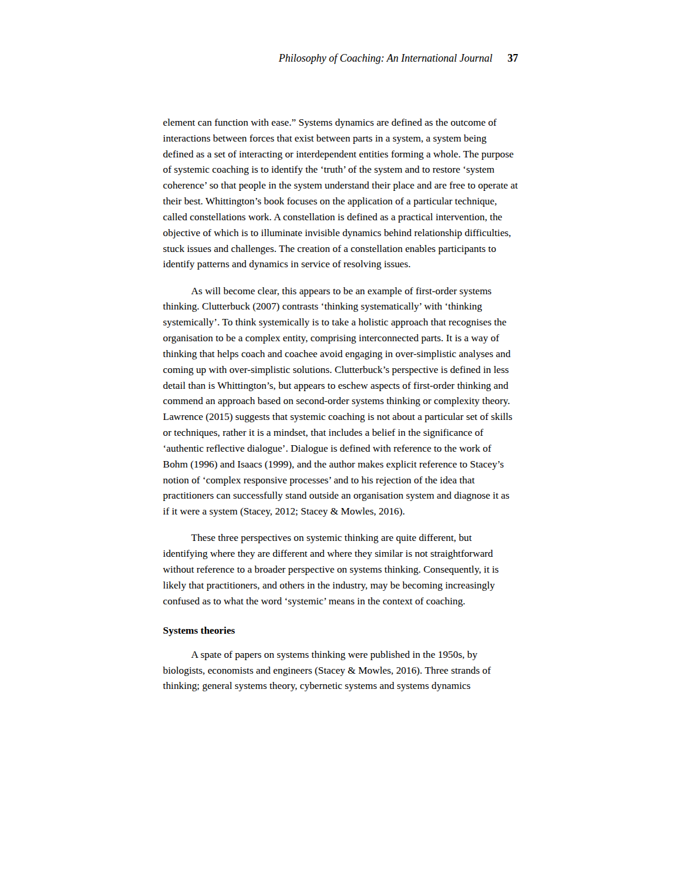Philosophy of Coaching: An International Journal 37
element can function with ease.” Systems dynamics are defined as the outcome of interactions between forces that exist between parts in a system, a system being defined as a set of interacting or interdependent entities forming a whole. The purpose of systemic coaching is to identify the ‘truth’ of the system and to restore ‘system coherence’ so that people in the system understand their place and are free to operate at their best. Whittington’s book focuses on the application of a particular technique, called constellations work. A constellation is defined as a practical intervention, the objective of which is to illuminate invisible dynamics behind relationship difficulties, stuck issues and challenges. The creation of a constellation enables participants to identify patterns and dynamics in service of resolving issues.
As will become clear, this appears to be an example of first-order systems thinking. Clutterbuck (2007) contrasts ‘thinking systematically’ with ‘thinking systemically’. To think systemically is to take a holistic approach that recognises the organisation to be a complex entity, comprising interconnected parts. It is a way of thinking that helps coach and coachee avoid engaging in over-simplistic analyses and coming up with over-simplistic solutions. Clutterbuck’s perspective is defined in less detail than is Whittington’s, but appears to eschew aspects of first-order thinking and commend an approach based on second-order systems thinking or complexity theory. Lawrence (2015) suggests that systemic coaching is not about a particular set of skills or techniques, rather it is a mindset, that includes a belief in the significance of ‘authentic reflective dialogue’. Dialogue is defined with reference to the work of Bohm (1996) and Isaacs (1999), and the author makes explicit reference to Stacey’s notion of ‘complex responsive processes’ and to his rejection of the idea that practitioners can successfully stand outside an organisation system and diagnose it as if it were a system (Stacey, 2012; Stacey & Mowles, 2016).
These three perspectives on systemic thinking are quite different, but identifying where they are different and where they similar is not straightforward without reference to a broader perspective on systems thinking. Consequently, it is likely that practitioners, and others in the industry, may be becoming increasingly confused as to what the word ‘systemic’ means in the context of coaching.
Systems theories
A spate of papers on systems thinking were published in the 1950s, by biologists, economists and engineers (Stacey & Mowles, 2016). Three strands of thinking; general systems theory, cybernetic systems and systems dynamics